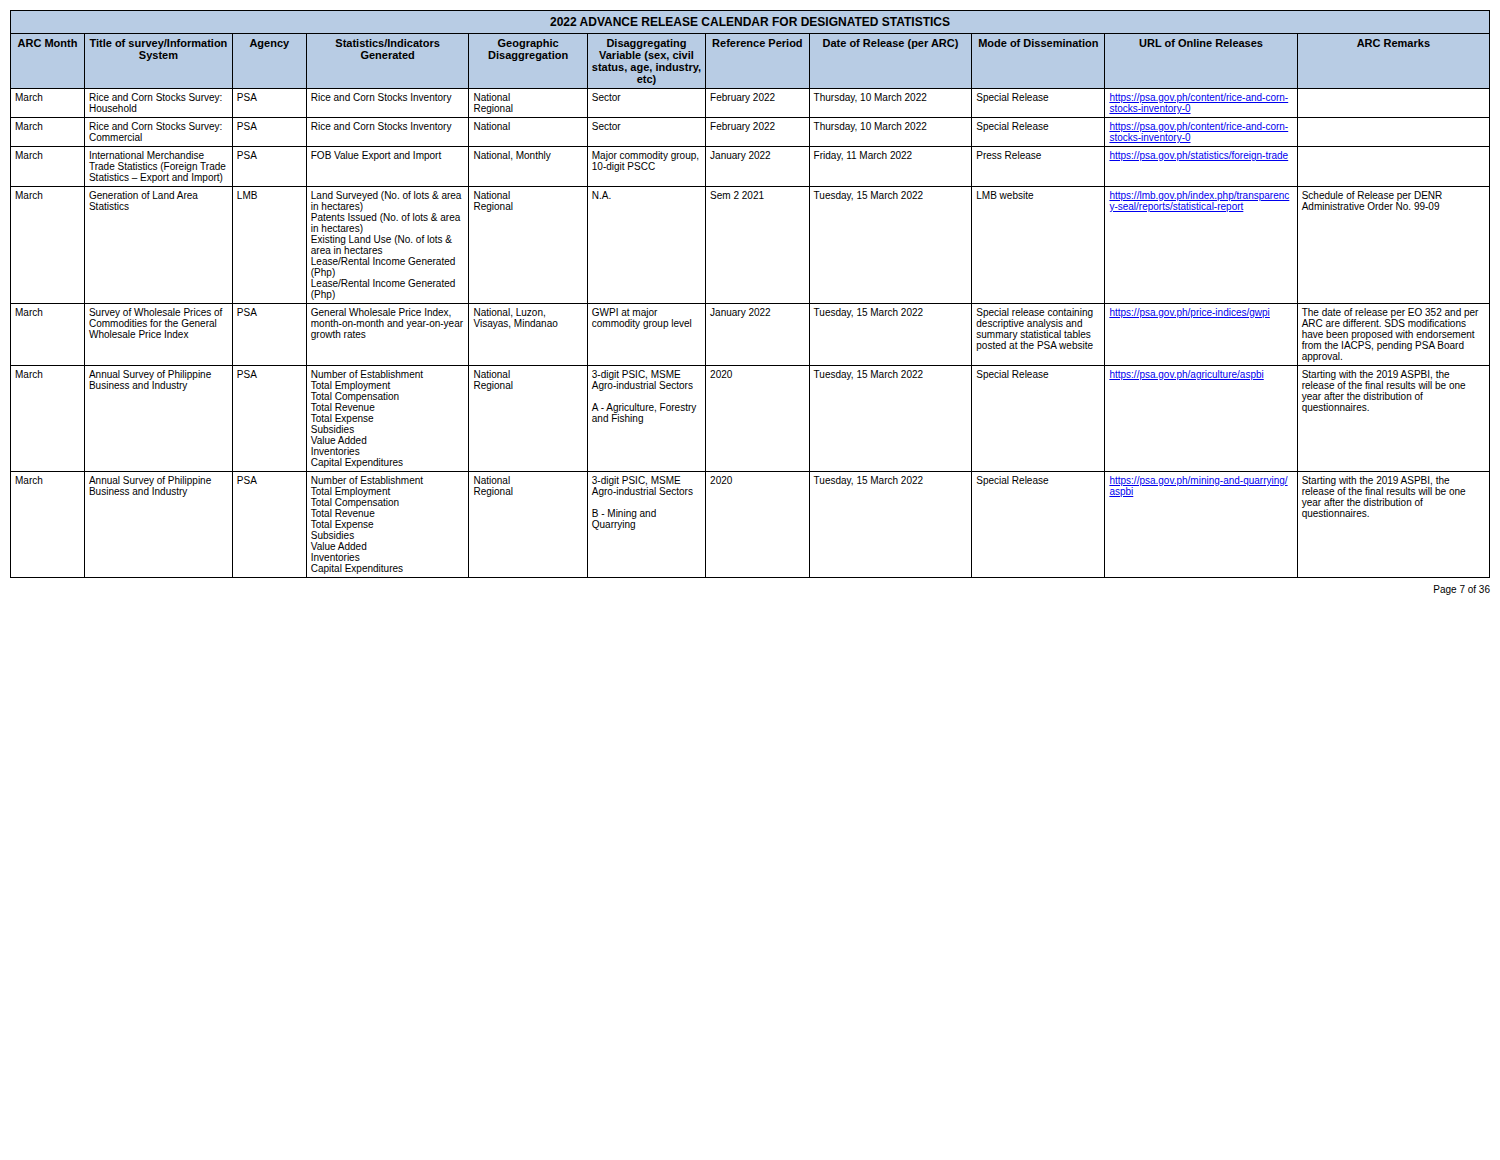2022 ADVANCE RELEASE CALENDAR FOR DESIGNATED STATISTICS
| ARC Month | Title of survey/Information System | Agency | Statistics/Indicators Generated | Geographic Disaggregation | Disaggregating Variable (sex, civil status, age, industry, etc) | Reference Period | Date of Release (per ARC) | Mode of Dissemination | URL of Online Releases | ARC Remarks |
| --- | --- | --- | --- | --- | --- | --- | --- | --- | --- | --- |
| March | Rice and Corn Stocks Survey: Household | PSA | Rice and Corn Stocks Inventory | National Regional | Sector | February 2022 | Thursday, 10 March 2022 | Special Release | https://psa.gov.ph/content/rice-and-corn-stocks-inventory-0 | |
| March | Rice and Corn Stocks Survey: Commercial | PSA | Rice and Corn Stocks Inventory | National | Sector | February 2022 | Thursday, 10 March 2022 | Special Release | https://psa.gov.ph/content/rice-and-corn-stocks-inventory-0 | |
| March | International Merchandise Trade Statistics (Foreign Trade Statistics – Export and Import) | PSA | FOB Value Export and Import | National, Monthly | Major commodity group, 10-digit PSCC | January 2022 | Friday, 11 March 2022 | Press Release | https://psa.gov.ph/statistics/foreign-trade | |
| March | Generation of Land Area Statistics | LMB | Land Surveyed (No. of lots & area in hectares) Patents Issued (No. of lots & area in hectares) Existing Land Use (No. of lots & area in hectares Lease/Rental Income Generated (Php) Lease/Rental Income Generated (Php) | National Regional | N.A. | Sem 2 2021 | Tuesday, 15 March 2022 | LMB website | https://lmb.gov.ph/index.php/transparency-seal/reports/statistical-report | Schedule of Release per DENR Administrative Order No. 99-09 |
| March | Survey of Wholesale Prices of Commodities for the General Wholesale Price Index | PSA | General Wholesale Price Index, month-on-month and year-on-year growth rates | National, Luzon, Visayas, Mindanao | GWPI at major commodity group level | January 2022 | Tuesday, 15 March 2022 | Special release containing descriptive analysis and summary statistical tables posted at the PSA website | https://psa.gov.ph/price-indices/gwpi | The date of release per EO 352 and per ARC are different. SDS modifications have been proposed with endorsement from the IACPS, pending PSA Board approval. |
| March | Annual Survey of Philippine Business and Industry | PSA | Number of Establishment Total Employment Total Compensation Total Revenue Total Expense Subsidies Value Added Inventories Capital Expenditures | National Regional | 3-digit PSIC, MSME Agro-industrial Sectors A - Agriculture, Forestry and Fishing | 2020 | Tuesday, 15 March 2022 | Special Release | https://psa.gov.ph/agriculture/aspbi | Starting with the 2019 ASPBI, the release of the final results will be one year after the distribution of questionnaires. |
| March | Annual Survey of Philippine Business and Industry | PSA | Number of Establishment Total Employment Total Compensation Total Revenue Total Expense Subsidies Value Added Inventories Capital Expenditures | National Regional | 3-digit PSIC, MSME Agro-industrial Sectors B - Mining and Quarrying | 2020 | Tuesday, 15 March 2022 | Special Release | https://psa.gov.ph/mining-and-quarrying/aspbi | Starting with the 2019 ASPBI, the release of the final results will be one year after the distribution of questionnaires. |
Page 7 of 36